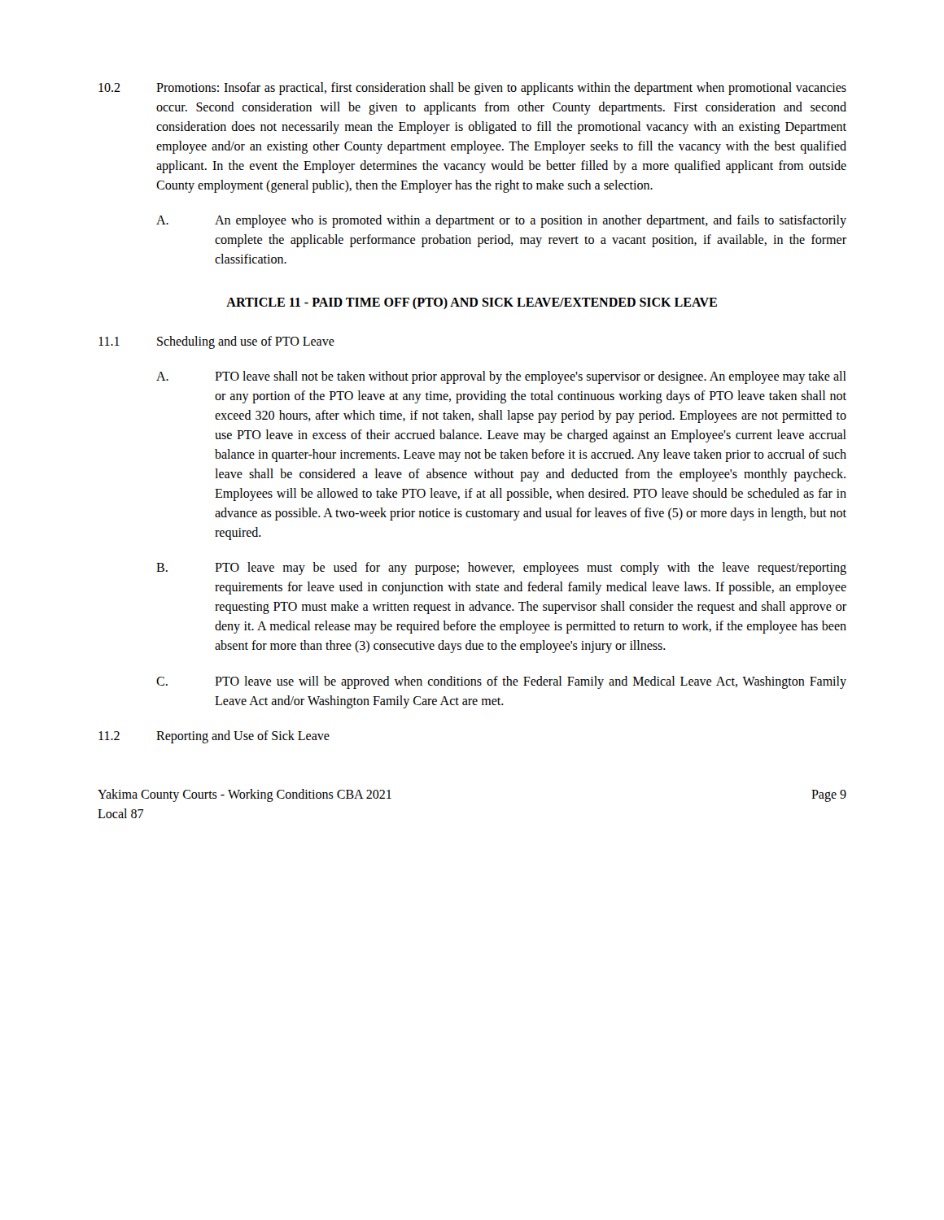10.2
Promotions: Insofar as practical, first consideration shall be given to applicants within the department when promotional vacancies occur. Second consideration will be given to applicants from other County departments. First consideration and second consideration does not necessarily mean the Employer is obligated to fill the promotional vacancy with an existing Department employee and/or an existing other County department employee. The Employer seeks to fill the vacancy with the best qualified applicant. In the event the Employer determines the vacancy would be better filled by a more qualified applicant from outside County employment (general public), then the Employer has the right to make such a selection.
A.
An employee who is promoted within a department or to a position in another department, and fails to satisfactorily complete the applicable performance probation period, may revert to a vacant position, if available, in the former classification.
ARTICLE 11 - PAID TIME OFF (PTO) AND SICK LEAVE/EXTENDED SICK LEAVE
11.1
Scheduling and use of PTO Leave
A.
PTO leave shall not be taken without prior approval by the employee's supervisor or designee. An employee may take all or any portion of the PTO leave at any time, providing the total continuous working days of PTO leave taken shall not exceed 320 hours, after which time, if not taken, shall lapse pay period by pay period. Employees are not permitted to use PTO leave in excess of their accrued balance. Leave may be charged against an Employee's current leave accrual balance in quarter-hour increments. Leave may not be taken before it is accrued. Any leave taken prior to accrual of such leave shall be considered a leave of absence without pay and deducted from the employee's monthly paycheck. Employees will be allowed to take PTO leave, if at all possible, when desired. PTO leave should be scheduled as far in advance as possible. A two-week prior notice is customary and usual for leaves of five (5) or more days in length, but not required.
B.
PTO leave may be used for any purpose; however, employees must comply with the leave request/reporting requirements for leave used in conjunction with state and federal family medical leave laws. If possible, an employee requesting PTO must make a written request in advance. The supervisor shall consider the request and shall approve or deny it. A medical release may be required before the employee is permitted to return to work, if the employee has been absent for more than three (3) consecutive days due to the employee's injury or illness.
C.
PTO leave use will be approved when conditions of the Federal Family and Medical Leave Act, Washington Family Leave Act and/or Washington Family Care Act are met.
11.2
Reporting and Use of Sick Leave
Yakima County Courts - Working Conditions CBA 2021
Local 87
Page 9